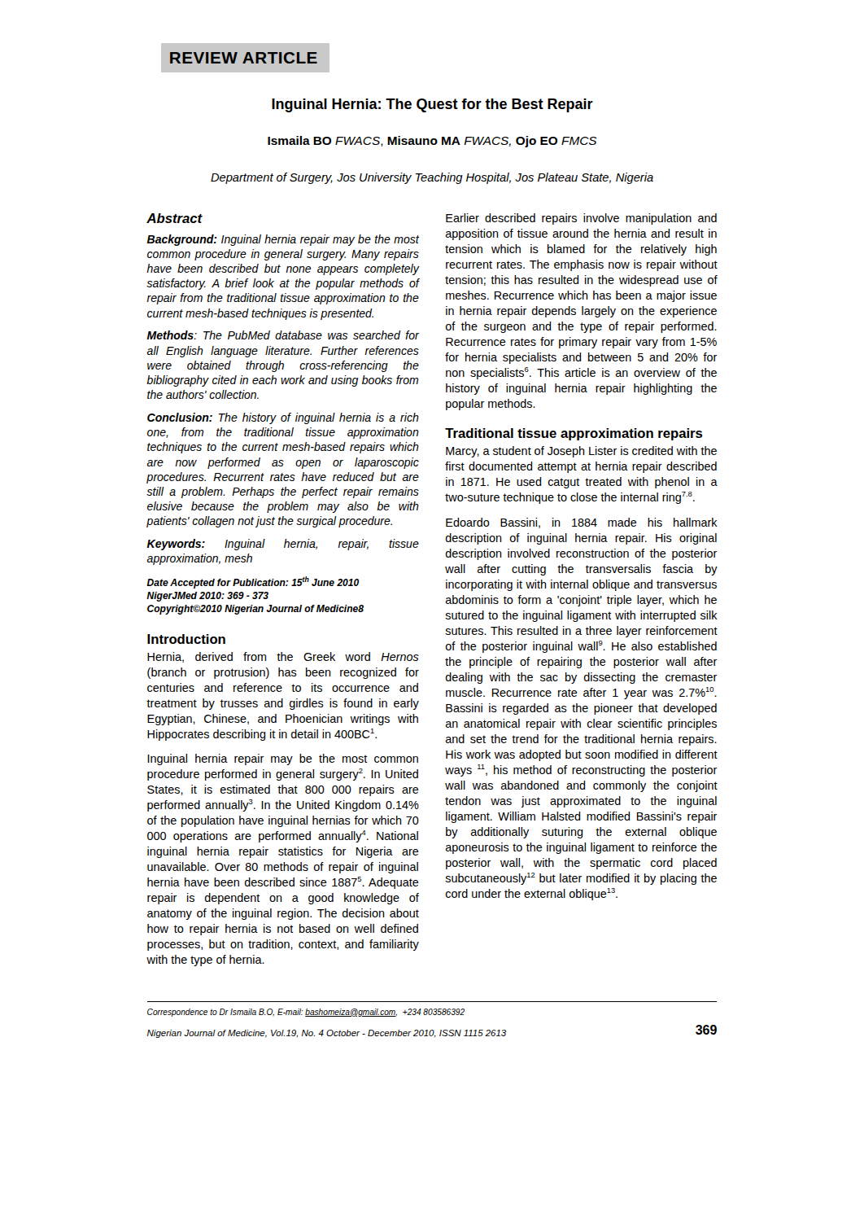REVIEW ARTICLE
Inguinal Hernia: The Quest for the Best Repair
Ismaila BO FWACS, Misauno MA FWACS, Ojo EO FMCS
Department of Surgery, Jos University Teaching Hospital, Jos Plateau State, Nigeria
Abstract
Background: Inguinal hernia repair may be the most common procedure in general surgery. Many repairs have been described but none appears completely satisfactory. A brief look at the popular methods of repair from the traditional tissue approximation to the current mesh-based techniques is presented.
Methods: The PubMed database was searched for all English language literature. Further references were obtained through cross-referencing the bibliography cited in each work and using books from the authors' collection.
Conclusion: The history of inguinal hernia is a rich one, from the traditional tissue approximation techniques to the current mesh-based repairs which are now performed as open or laparoscopic procedures. Recurrent rates have reduced but are still a problem. Perhaps the perfect repair remains elusive because the problem may also be with patients' collagen not just the surgical procedure.
Keywords: Inguinal hernia, repair, tissue approximation, mesh
Date Accepted for Publication: 15th June 2010
NigerJMed 2010: 369 - 373
Copyright©2010 Nigerian Journal of Medicine8
Introduction
Hernia, derived from the Greek word Hernos (branch or protrusion) has been recognized for centuries and reference to its occurrence and treatment by trusses and girdles is found in early Egyptian, Chinese, and Phoenician writings with Hippocrates describing it in detail in 400BC1.
Inguinal hernia repair may be the most common procedure performed in general surgery2. In United States, it is estimated that 800 000 repairs are performed annually3. In the United Kingdom 0.14% of the population have inguinal hernias for which 70 000 operations are performed annually4. National inguinal hernia repair statistics for Nigeria are unavailable. Over 80 methods of repair of inguinal hernia have been described since 18875. Adequate repair is dependent on a good knowledge of anatomy of the inguinal region. The decision about how to repair hernia is not based on well defined processes, but on tradition, context, and familiarity with the type of hernia.
Earlier described repairs involve manipulation and apposition of tissue around the hernia and result in tension which is blamed for the relatively high recurrent rates. The emphasis now is repair without tension; this has resulted in the widespread use of meshes. Recurrence which has been a major issue in hernia repair depends largely on the experience of the surgeon and the type of repair performed. Recurrence rates for primary repair vary from 1-5% for hernia specialists and between 5 and 20% for non specialists6. This article is an overview of the history of inguinal hernia repair highlighting the popular methods.
Traditional tissue approximation repairs
Marcy, a student of Joseph Lister is credited with the first documented attempt at hernia repair described in 1871. He used catgut treated with phenol in a two-suture technique to close the internal ring7.8.
Edoardo Bassini, in 1884 made his hallmark description of inguinal hernia repair. His original description involved reconstruction of the posterior wall after cutting the transversalis fascia by incorporating it with internal oblique and transversus abdominis to form a 'conjoint' triple layer, which he sutured to the inguinal ligament with interrupted silk sutures. This resulted in a three layer reinforcement of the posterior inguinal wall9. He also established the principle of repairing the posterior wall after dealing with the sac by dissecting the cremaster muscle. Recurrence rate after 1 year was 2.7%10. Bassini is regarded as the pioneer that developed an anatomical repair with clear scientific principles and set the trend for the traditional hernia repairs. His work was adopted but soon modified in different ways 11, his method of reconstructing the posterior wall was abandoned and commonly the conjoint tendon was just approximated to the inguinal ligament. William Halsted modified Bassini's repair by additionally suturing the external oblique aponeurosis to the inguinal ligament to reinforce the posterior wall, with the spermatic cord placed subcutaneously12 but later modified it by placing the cord under the external oblique13.
Correspondence to Dr Ismaila B.O, E-mail: bashomeiza@gmail.com, +234 803586392
Nigerian Journal of Medicine, Vol.19, No. 4 October - December 2010, ISSN 1115 2613
369